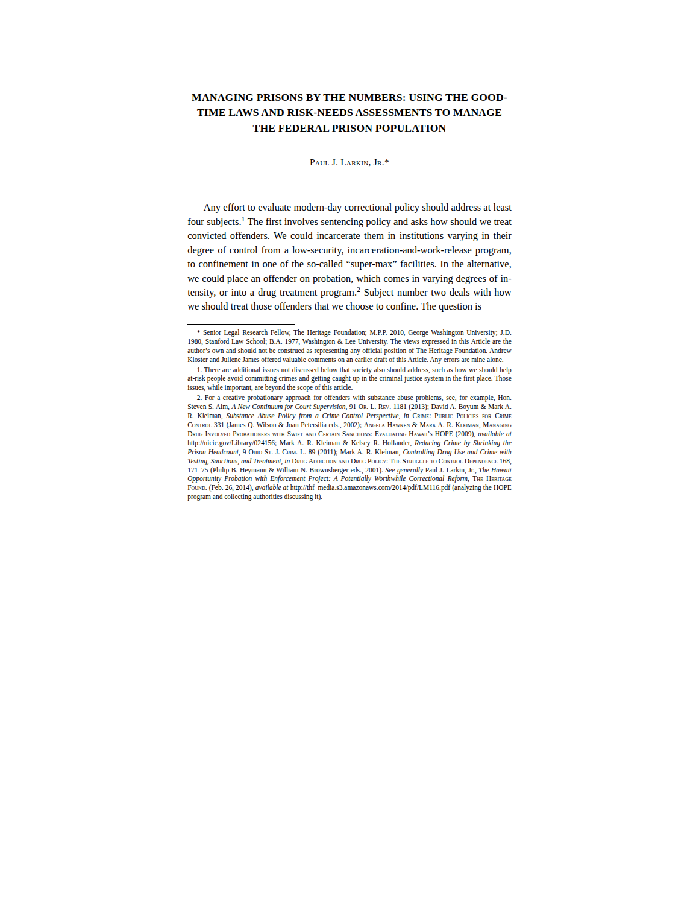Managing Prisons by the Numbers: Using the Good-Time Laws and Risk-Needs Assessments to Manage the Federal Prison Population
Paul J. Larkin, Jr.*
Any effort to evaluate modern-day correctional policy should address at least four subjects.1 The first involves sentencing policy and asks how should we treat convicted offenders. We could incarcerate them in institutions varying in their degree of control from a low-security, incarceration-and-work-release program, to confinement in one of the so-called “super-max” facilities. In the alternative, we could place an offender on probation, which comes in varying degrees of intensity, or into a drug treatment program.2 Subject number two deals with how we should treat those offenders that we choose to confine. The question is
* Senior Legal Research Fellow, The Heritage Foundation; M.P.P. 2010, George Washington University; J.D. 1980, Stanford Law School; B.A. 1977, Washington & Lee University. The views expressed in this Article are the author’s own and should not be construed as representing any official position of The Heritage Foundation. Andrew Kloster and Juliene James offered valuable comments on an earlier draft of this Article. Any errors are mine alone.
1. There are additional issues not discussed below that society also should address, such as how we should help at-risk people avoid committing crimes and getting caught up in the criminal justice system in the first place. Those issues, while important, are beyond the scope of this article.
2. For a creative probationary approach for offenders with substance abuse problems, see, for example, Hon. Steven S. Alm, A New Continuum for Court Supervision, 91 Or. L. Rev. 1181 (2013); David A. Boyum & Mark A. R. Kleiman, Substance Abuse Policy from a Crime-Control Perspective, in Crime: Public Policies for Crime Control 331 (James Q. Wilson & Joan Petersilia eds., 2002); Angela Hawken & Mark A. R. Kleiman, Managing Drug Involved Probationers with Swift and Certain Sanctions: Evaluating Hawaii’s HOPE (2009), available at http://nicic.gov/Library/024156; Mark A. R. Kleiman & Kelsey R. Hollander, Reducing Crime by Shrinking the Prison Headcount, 9 Ohio St. J. Crim. L. 89 (2011); Mark A. R. Kleiman, Controlling Drug Use and Crime with Testing, Sanctions, and Treatment, in Drug Addiction and Drug Policy: The Struggle to Control Dependence 168, 171–75 (Philip B. Heymann & William N. Brownsberger eds., 2001). See generally Paul J. Larkin, Jr., The Hawaii Opportunity Probation with Enforcement Project: A Potentially Worthwhile Correctional Reform, The Heritage Found. (Feb. 26, 2014), available at http://thf_media.s3.amazonaws.com/2014/pdf/LM116.pdf (analyzing the HOPE program and collecting authorities discussing it).